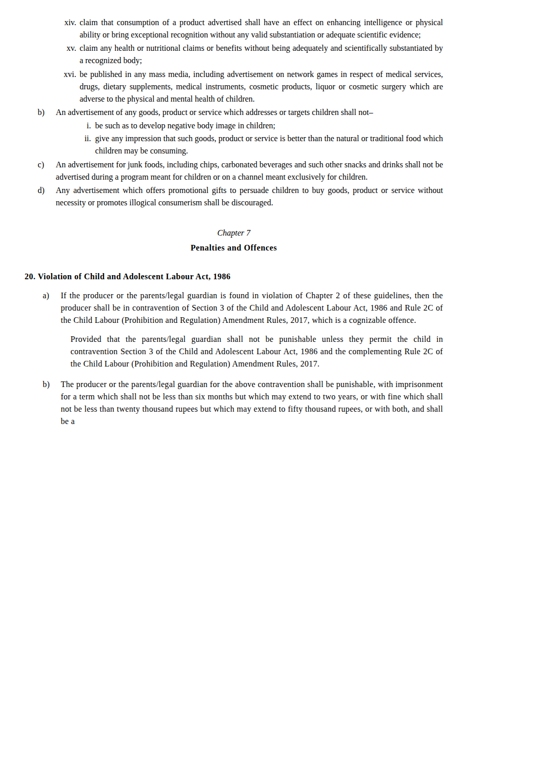xiv. claim that consumption of a product advertised shall have an effect on enhancing intelligence or physical ability or bring exceptional recognition without any valid substantiation or adequate scientific evidence;
xv. claim any health or nutritional claims or benefits without being adequately and scientifically substantiated by a recognized body;
xvi. be published in any mass media, including advertisement on network games in respect of medical services, drugs, dietary supplements, medical instruments, cosmetic products, liquor or cosmetic surgery which are adverse to the physical and mental health of children.
b) An advertisement of any goods, product or service which addresses or targets children shall not–
i. be such as to develop negative body image in children;
ii. give any impression that such goods, product or service is better than the natural or traditional food which children may be consuming.
c) An advertisement for junk foods, including chips, carbonated beverages and such other snacks and drinks shall not be advertised during a program meant for children or on a channel meant exclusively for children.
d) Any advertisement which offers promotional gifts to persuade children to buy goods, product or service without necessity or promotes illogical consumerism shall be discouraged.
Chapter 7
Penalties and Offences
20. Violation of Child and Adolescent Labour Act, 1986
a) If the producer or the parents/legal guardian is found in violation of Chapter 2 of these guidelines, then the producer shall be in contravention of Section 3 of the Child and Adolescent Labour Act, 1986 and Rule 2C of the Child Labour (Prohibition and Regulation) Amendment Rules, 2017, which is a cognizable offence.
Provided that the parents/legal guardian shall not be punishable unless they permit the child in contravention Section 3 of the Child and Adolescent Labour Act, 1986 and the complementing Rule 2C of the Child Labour (Prohibition and Regulation) Amendment Rules, 2017.
b) The producer or the parents/legal guardian for the above contravention shall be punishable, with imprisonment for a term which shall not be less than six months but which may extend to two years, or with fine which shall not be less than twenty thousand rupees but which may extend to fifty thousand rupees, or with both, and shall be a